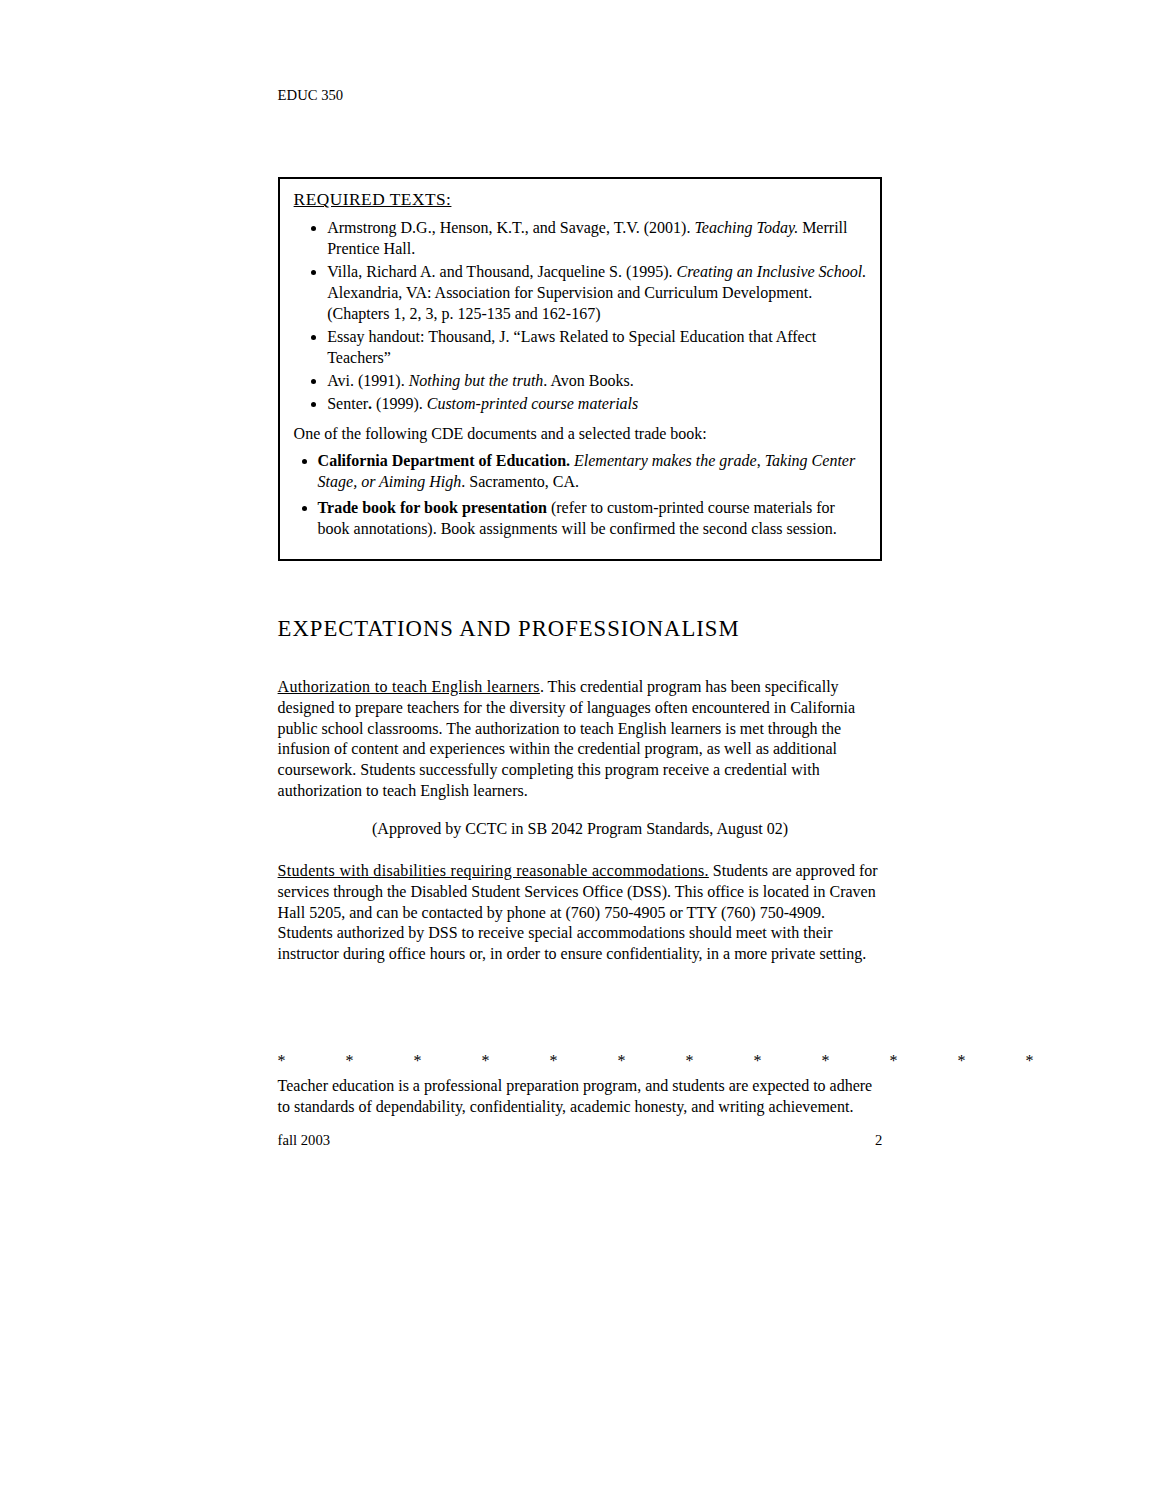EDUC 350
REQUIRED TEXTS:
Armstrong D.G., Henson, K.T., and Savage, T.V. (2001). Teaching Today. Merrill Prentice Hall.
Villa, Richard A. and Thousand, Jacqueline S. (1995). Creating an Inclusive School. Alexandria, VA: Association for Supervision and Curriculum Development. (Chapters 1, 2, 3, p. 125-135 and 162-167)
Essay handout: Thousand, J. “Laws Related to Special Education that Affect Teachers”
Avi. (1991). Nothing but the truth. Avon Books.
Senter. (1999). Custom-printed course materials
One of the following CDE documents and a selected trade book:
California Department of Education. Elementary makes the grade, Taking Center Stage, or Aiming High. Sacramento, CA.
Trade book for book presentation (refer to custom-printed course materials for book annotations). Book assignments will be confirmed the second class session.
EXPECTATIONS AND PROFESSIONALISM
Authorization to teach English learners. This credential program has been specifically designed to prepare teachers for the diversity of languages often encountered in California public school classrooms. The authorization to teach English learners is met through the infusion of content and experiences within the credential program, as well as additional coursework. Students successfully completing this program receive a credential with authorization to teach English learners.
(Approved by CCTC in SB 2042 Program Standards, August 02)
Students with disabilities requiring reasonable accommodations. Students are approved for services through the Disabled Student Services Office (DSS). This office is located in Craven Hall 5205, and can be contacted by phone at (760) 750-4905 or TTY (760) 750-4909. Students authorized by DSS to receive special accommodations should meet with their instructor during office hours or, in order to ensure confidentiality, in a more private setting.
* * * * * * * * * * * *
Teacher education is a professional preparation program, and students are expected to adhere to standards of dependability, confidentiality, academic honesty, and writing achievement.
fall 2003 2